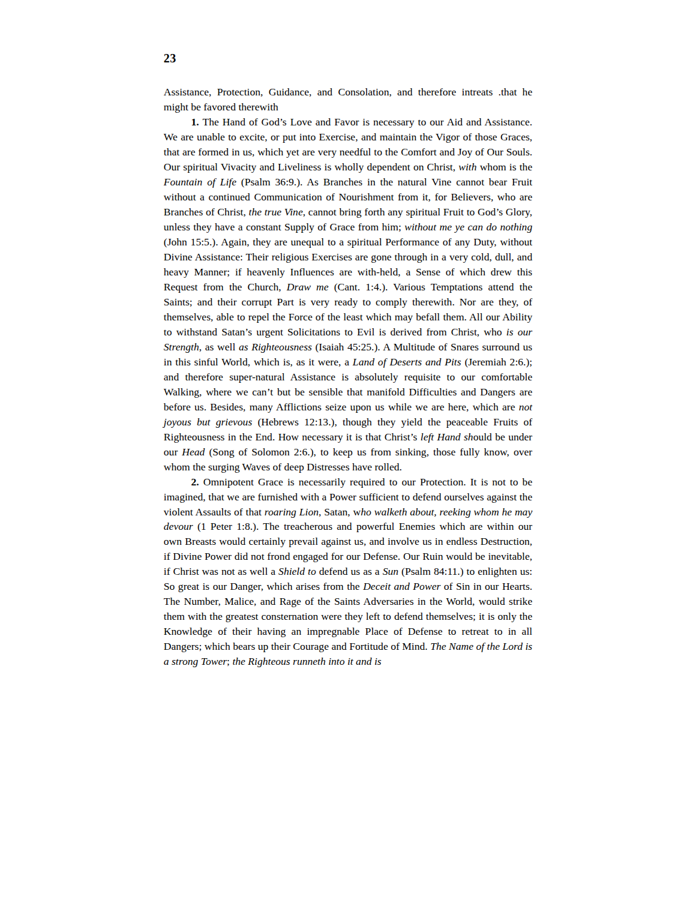23
Assistance, Protection, Guidance, and Consolation, and therefore intreats .that he might be favored therewith
1. The Hand of God’s Love and Favor is necessary to our Aid and Assistance. We are unable to excite, or put into Exercise, and maintain the Vigor of those Graces, that are formed in us, which yet are very needful to the Comfort and Joy of Our Souls. Our spiritual Vivacity and Liveliness is wholly dependent on Christ, with whom is the Fountain of Life (Psalm 36:9.). As Branches in the natural Vine cannot bear Fruit without a continued Communication of Nourishment from it, for Believers, who are Branches of Christ, the true Vine, cannot bring forth any spiritual Fruit to God’s Glory, unless they have a constant Supply of Grace from him; without me ye can do nothing (John 15:5.). Again, they are unequal to a spiritual Performance of any Duty, without Divine Assistance: Their religious Exercises are gone through in a very cold, dull, and heavy Manner; if heavenly Influences are with-held, a Sense of which drew this Request from the Church, Draw me (Cant. 1:4.). Various Temptations attend the Saints; and their corrupt Part is very ready to comply therewith. Nor are they, of themselves, able to repel the Force of the least which may befall them. All our Ability to withstand Satan’s urgent Solicitations to Evil is derived from Christ, who is our Strength, as well as Righteousness (Isaiah 45:25.). A Multitude of Snares surround us in this sinful World, which is, as it were, a Land of Deserts and Pits (Jeremiah 2:6.); and therefore super-natural Assistance is absolutely requisite to our comfortable Walking, where we can’t but be sensible that manifold Difficulties and Dangers are before us. Besides, many Afflictions seize upon us while we are here, which are not joyous but grievous (Hebrews 12:13.), though they yield the peaceable Fruits of Righteousness in the End. How necessary it is that Christ’s left Hand should be under our Head (Song of Solomon 2:6.), to keep us from sinking, those fully know, over whom the surging Waves of deep Distresses have rolled.
2. Omnipotent Grace is necessarily required to our Protection. It is not to be imagined, that we are furnished with a Power sufficient to defend ourselves against the violent Assaults of that roaring Lion, Satan, who walketh about, reeking whom he may devour (1 Peter 1:8.). The treacherous and powerful Enemies which are within our own Breasts would certainly prevail against us, and involve us in endless Destruction, if Divine Power did not frond engaged for our Defense. Our Ruin would be inevitable, if Christ was not as well a Shield to defend us as a Sun (Psalm 84:11.) to enlighten us: So great is our Danger, which arises from the Deceit and Power of Sin in our Hearts. The Number, Malice, and Rage of the Saints Adversaries in the World, would strike them with the greatest consternation were they left to defend themselves; it is only the Knowledge of their having an impregnable Place of Defense to retreat to in all Dangers; which bears up their Courage and Fortitude of Mind. The Name of the Lord is a strong Tower; the Righteous runneth into it and is